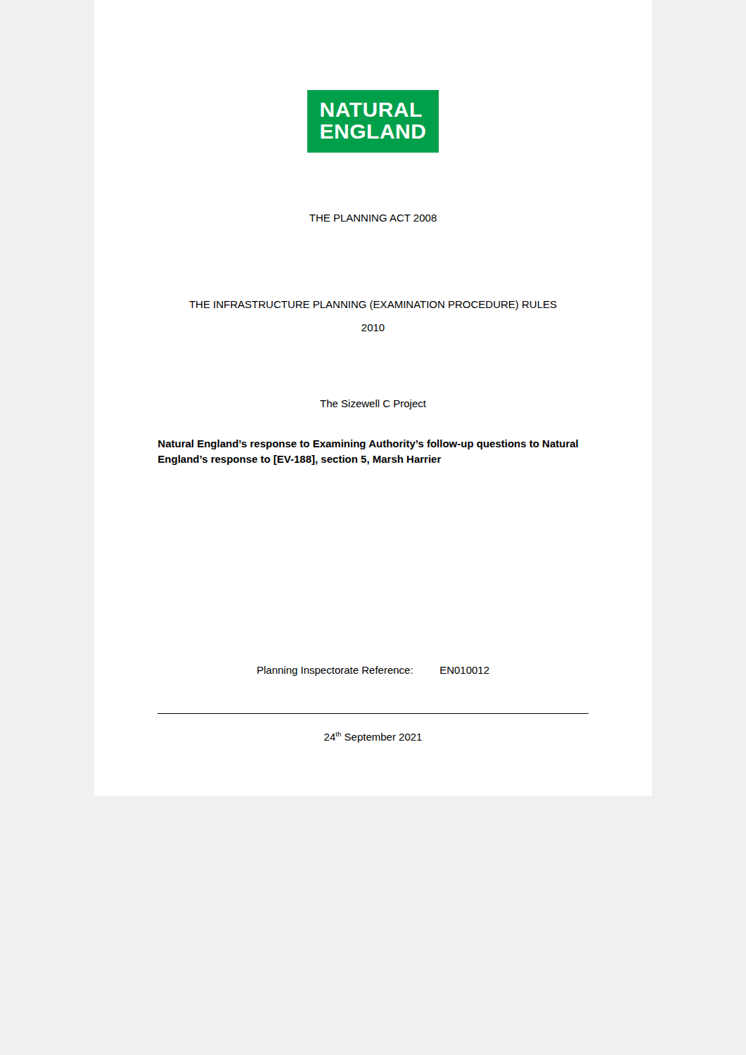NATURAL ENGLAND
THE PLANNING ACT 2008
THE INFRASTRUCTURE PLANNING (EXAMINATION PROCEDURE) RULES 2010
The Sizewell C Project
Natural England’s response to Examining Authority’s follow-up questions to Natural England’s response to [EV-188], section 5, Marsh Harrier
Planning Inspectorate Reference: EN010012
24th September 2021